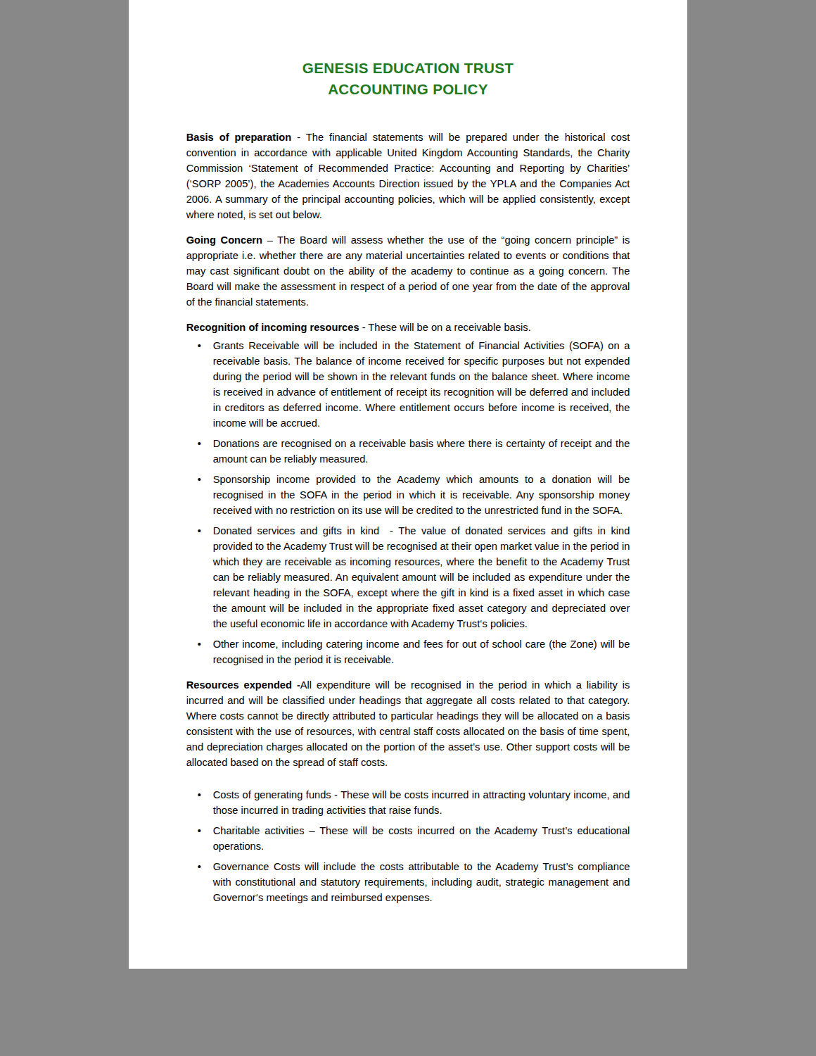GENESIS EDUCATION TRUST
ACCOUNTING POLICY
Basis of preparation - The financial statements will be prepared under the historical cost convention in accordance with applicable United Kingdom Accounting Standards, the Charity Commission ‘Statement of Recommended Practice: Accounting and Reporting by Charities’ (‘SORP 2005’), the Academies Accounts Direction issued by the YPLA and the Companies Act 2006. A summary of the principal accounting policies, which will be applied consistently, except where noted, is set out below.
Going Concern – The Board will assess whether the use of the “going concern principle” is appropriate i.e. whether there are any material uncertainties related to events or conditions that may cast significant doubt on the ability of the academy to continue as a going concern. The Board will make the assessment in respect of a period of one year from the date of the approval of the financial statements.
Recognition of incoming resources - These will be on a receivable basis.
Grants Receivable will be included in the Statement of Financial Activities (SOFA) on a receivable basis. The balance of income received for specific purposes but not expended during the period will be shown in the relevant funds on the balance sheet. Where income is received in advance of entitlement of receipt its recognition will be deferred and included in creditors as deferred income. Where entitlement occurs before income is received, the income will be accrued.
Donations are recognised on a receivable basis where there is certainty of receipt and the amount can be reliably measured.
Sponsorship income provided to the Academy which amounts to a donation will be recognised in the SOFA in the period in which it is receivable. Any sponsorship money received with no restriction on its use will be credited to the unrestricted fund in the SOFA.
Donated services and gifts in kind - The value of donated services and gifts in kind provided to the Academy Trust will be recognised at their open market value in the period in which they are receivable as incoming resources, where the benefit to the Academy Trust can be reliably measured. An equivalent amount will be included as expenditure under the relevant heading in the SOFA, except where the gift in kind is a fixed asset in which case the amount will be included in the appropriate fixed asset category and depreciated over the useful economic life in accordance with Academy Trust‘s policies.
Other income, including catering income and fees for out of school care (the Zone) will be recognised in the period it is receivable.
Resources expended -All expenditure will be recognised in the period in which a liability is incurred and will be classified under headings that aggregate all costs related to that category. Where costs cannot be directly attributed to particular headings they will be allocated on a basis consistent with the use of resources, with central staff costs allocated on the basis of time spent, and depreciation charges allocated on the portion of the asset’s use. Other support costs will be allocated based on the spread of staff costs.
Costs of generating funds - These will be costs incurred in attracting voluntary income, and those incurred in trading activities that raise funds.
Charitable activities – These will be costs incurred on the Academy Trust’s educational operations.
Governance Costs will include the costs attributable to the Academy Trust’s compliance with constitutional and statutory requirements, including audit, strategic management and Governor‘s meetings and reimbursed expenses.